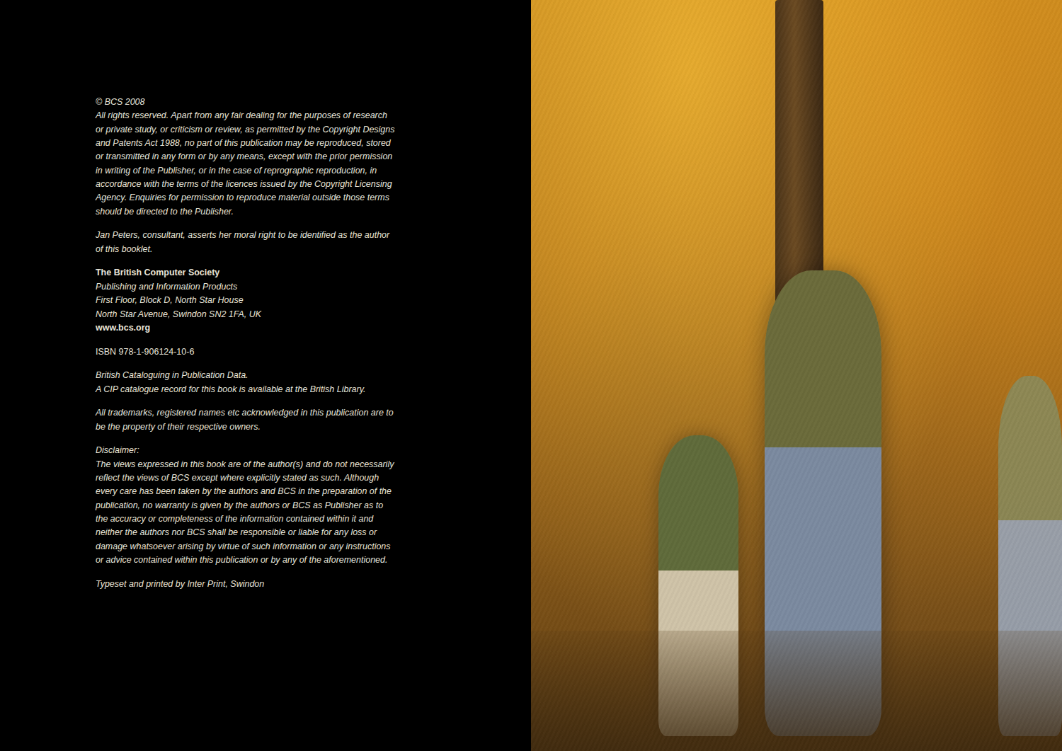© BCS 2008
All rights reserved. Apart from any fair dealing for the purposes of research or private study, or criticism or review, as permitted by the Copyright Designs and Patents Act 1988, no part of this publication may be reproduced, stored or transmitted in any form or by any means, except with the prior permission in writing of the Publisher, or in the case of reprographic reproduction, in accordance with the terms of the licences issued by the Copyright Licensing Agency. Enquiries for permission to reproduce material outside those terms should be directed to the Publisher.
Jan Peters, consultant, asserts her moral right to be identified as the author of this booklet.
The British Computer Society
Publishing and Information Products
First Floor, Block D, North Star House
North Star Avenue, Swindon SN2 1FA, UK
www.bcs.org
ISBN 978-1-906124-10-6
British Cataloguing in Publication Data.
A CIP catalogue record for this book is available at the British Library.
All trademarks, registered names etc acknowledged in this publication are to be the property of their respective owners.
Disclaimer:
The views expressed in this book are of the author(s) and do not necessarily reflect the views of BCS except where explicitly stated as such. Although every care has been taken by the authors and BCS in the preparation of the publication, no warranty is given by the authors or BCS as Publisher as to the accuracy or completeness of the information contained within it and neither the authors nor BCS shall be responsible or liable for any loss or damage whatsoever arising by virtue of such information or any instructions or advice contained within this publication or by any of the aforementioned.
Typeset and printed by Inter Print, Swindon